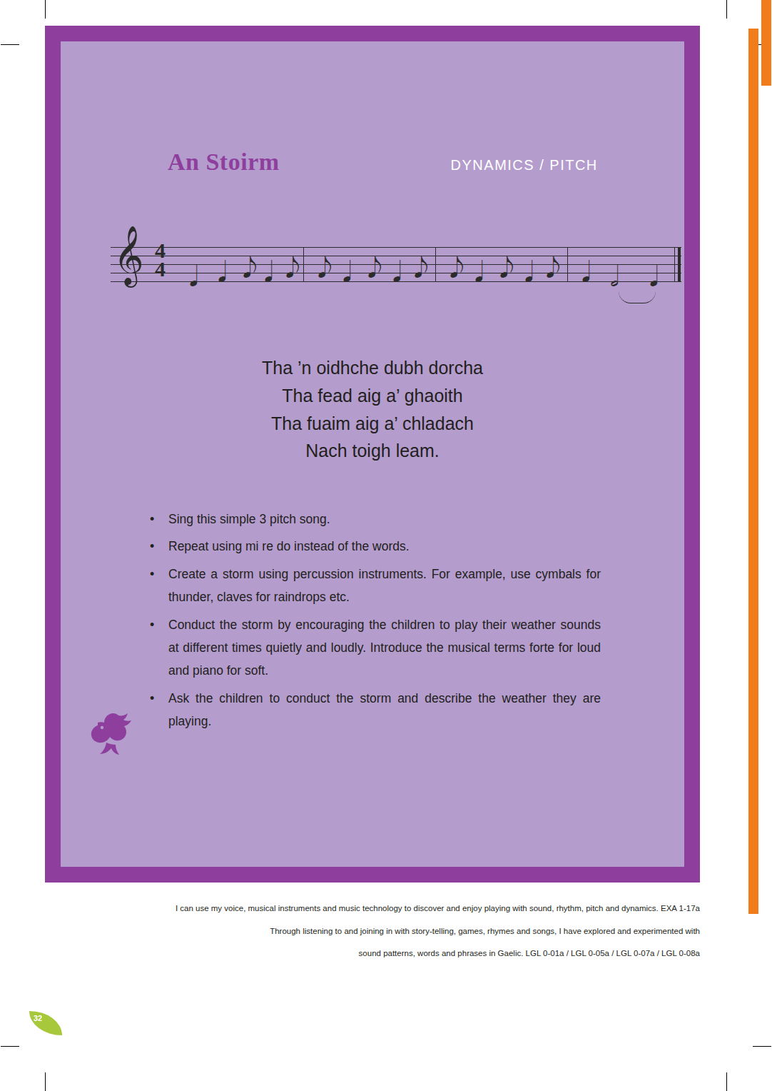An Stoirm
DYNAMICS / PITCH
𝄞
44
𝅘𝅥 𝅘𝅥 𝅘𝅥𝅮 𝅘𝅥 𝅘𝅥𝅮
𝅘𝅥𝅮 𝅘𝅥 𝅘𝅥𝅮 𝅘𝅥 𝅘𝅥𝅮
𝅘𝅥𝅮 𝅘𝅥 𝅘𝅥𝅮 𝅘𝅥 𝅘𝅥𝅮
𝅘𝅥 𝅗𝅥 𝅘𝅥
Tha ’n oidhche dubh dorcha
Tha fead aig a’ ghaoith
Tha fuaim aig a’ chladach
Nach toigh leam.
Sing this simple 3 pitch song.
Repeat using mi re do instead of the words.
Create a storm using percussion instruments. For example, use cymbals for thunder, claves for raindrops etc.
Conduct the storm by encouraging the children to play their weather sounds at different times quietly and loudly. Introduce the musical terms forte for loud and piano for soft.
Ask the children to conduct the storm and describe the weather they are playing.
I can use my voice, musical instruments and music technology to discover and enjoy playing with sound, rhythm, pitch and dynamics. EXA 1-17a
Through listening to and joining in with story-telling, games, rhymes and songs, I have explored and experimented with
sound patterns, words and phrases in Gaelic. LGL 0-01a / LGL 0-05a / LGL 0-07a / LGL 0-08a
32